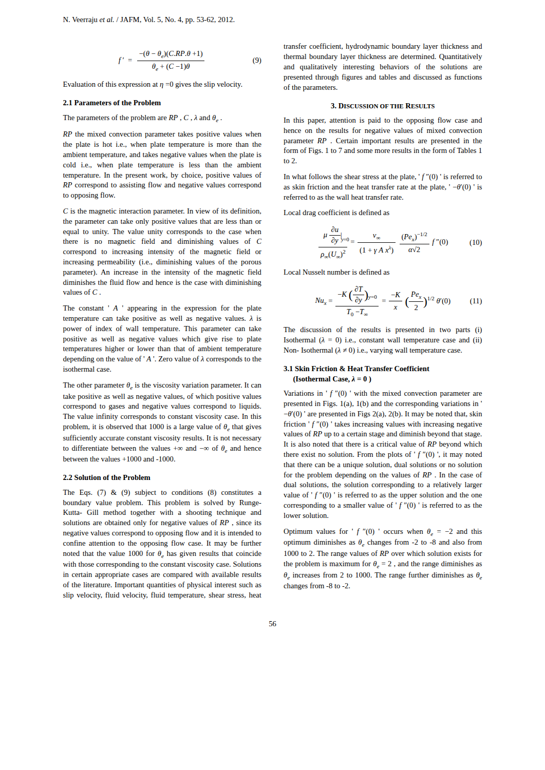N. Veerraju et al. / JAFM, Vol. 5, No. 4, pp. 53-62, 2012.
f ′ = −(θ − θe)(C.RP.θ +1) θe + (C −1)θ
(9)
Evaluation of this expression at η =0 gives the slip velocity.
2.1 Parameters of the Problem
The parameters of the problem are RP , C , λ and θe .
RP the mixed convection parameter takes positive values when the plate is hot i.e., when plate temperature is more than the ambient temperature, and takes negative values when the plate is cold i.e., when plate temperature is less than the ambient temperature. In the present work, by choice, positive values of RP correspond to assisting flow and negative values correspond to opposing flow.
C is the magnetic interaction parameter. In view of its definition, the parameter can take only positive values that are less than or equal to unity. The value unity corresponds to the case when there is no magnetic field and diminishing values of C correspond to increasing intensity of the magnetic field or increasing permeability (i.e., diminishing values of the porous parameter). An increase in the intensity of the magnetic field diminishes the fluid flow and hence is the case with diminishing values of C .
The constant ' A ' appearing in the expression for the plate temperature can take positive as well as negative values. λ is power of index of wall temperature. This parameter can take positive as well as negative values which give rise to plate temperatures higher or lower than that of ambient temperature depending on the value of ' A '. Zero value of λ corresponds to the isothermal case.
The other parameter θe is the viscosity variation parameter. It can take positive as well as negative values, of which positive values correspond to gases and negative values correspond to liquids. The value infinity corresponds to constant viscosity case. In this problem, it is observed that 1000 is a large value of θe that gives sufficiently accurate constant viscosity results. It is not necessary to differentiate between the values +∞ and −∞ of θe and hence between the values +1000 and -1000.
2.2 Solution of the Problem
The Eqs. (7) & (9) subject to conditions (8) constitutes a boundary value problem. This problem is solved by Runge-Kutta- Gill method together with a shooting technique and solutions are obtained only for negative values of RP , since its negative values correspond to opposing flow and it is intended to confine attention to the opposing flow case. It may be further noted that the value 1000 for θe has given results that coincide with those corresponding to the constant viscosity case. Solutions in certain appropriate cases are compared with available results of the literature. Important quantities of physical interest such as slip velocity, fluid velocity, fluid temperature, shear stress, heat transfer coefficient, hydrodynamic boundary layer thickness and thermal boundary layer thickness are determined. Quantitatively and qualitatively interesting behaviors of the solutions are presented through figures and tables and discussed as functions of the parameters.
3. DISCUSSION OF THE RESULTS
In this paper, attention is paid to the opposing flow case and hence on the results for negative values of mixed convection parameter RP . Certain important results are presented in the form of Figs. 1 to 7 and some more results in the form of Tables 1 to 2.
In what follows the shear stress at the plate, ' f ″(0) ' is referred to as skin friction and the heat transfer rate at the plate, ' −θ′(0) ' is referred to as the wall heat transfer rate.
Local drag coefficient is defined as
μ ∂u∂y|y=0 ρ∞(U∞)2 = v∞ (1 + γ A xλ) (Pex)−1/2 α√2 f ″(0)
(10)
Local Nusselt number is defined as
Nux = −K (∂T∂y) y=0 T 0 −T∞ = −K x (Pex 2) 1/2 θ′(0)
(11)
The discussion of the results is presented in two parts (i) Isothermal (λ = 0) i.e., constant wall temperature case and (ii) Non- Isothermal (λ ≠ 0) i.e., varying wall temperature case.
3.1 Skin Friction & Heat Transfer Coefficient
(Isothermal Case, λ = 0 )
Variations in ' f ″(0) ' with the mixed convection parameter are presented in Figs. 1(a), 1(b) and the corresponding variations in ' −θ′(0) ' are presented in Figs 2(a), 2(b). It may be noted that, skin friction ' f ″(0) ' takes increasing values with increasing negative values of RP up to a certain stage and diminish beyond that stage. It is also noted that there is a critical value of RP beyond which there exist no solution. From the plots of ' f ″(0) ', it may noted that there can be a unique solution, dual solutions or no solution for the problem depending on the values of RP . In the case of dual solutions, the solution corresponding to a relatively larger value of ' f ″(0) ' is referred to as the upper solution and the one corresponding to a smaller value of ' f ″(0) ' is referred to as the lower solution.
Optimum values for ' f ″(0) ' occurs when θe = −2 and this optimum diminishes as θe changes from -2 to -8 and also from 1000 to 2. The range values of RP over which solution exists for the problem is maximum for θe = 2 , and the range diminishes as θe increases from 2 to 1000. The range further diminishes as θe changes from -8 to -2.
56